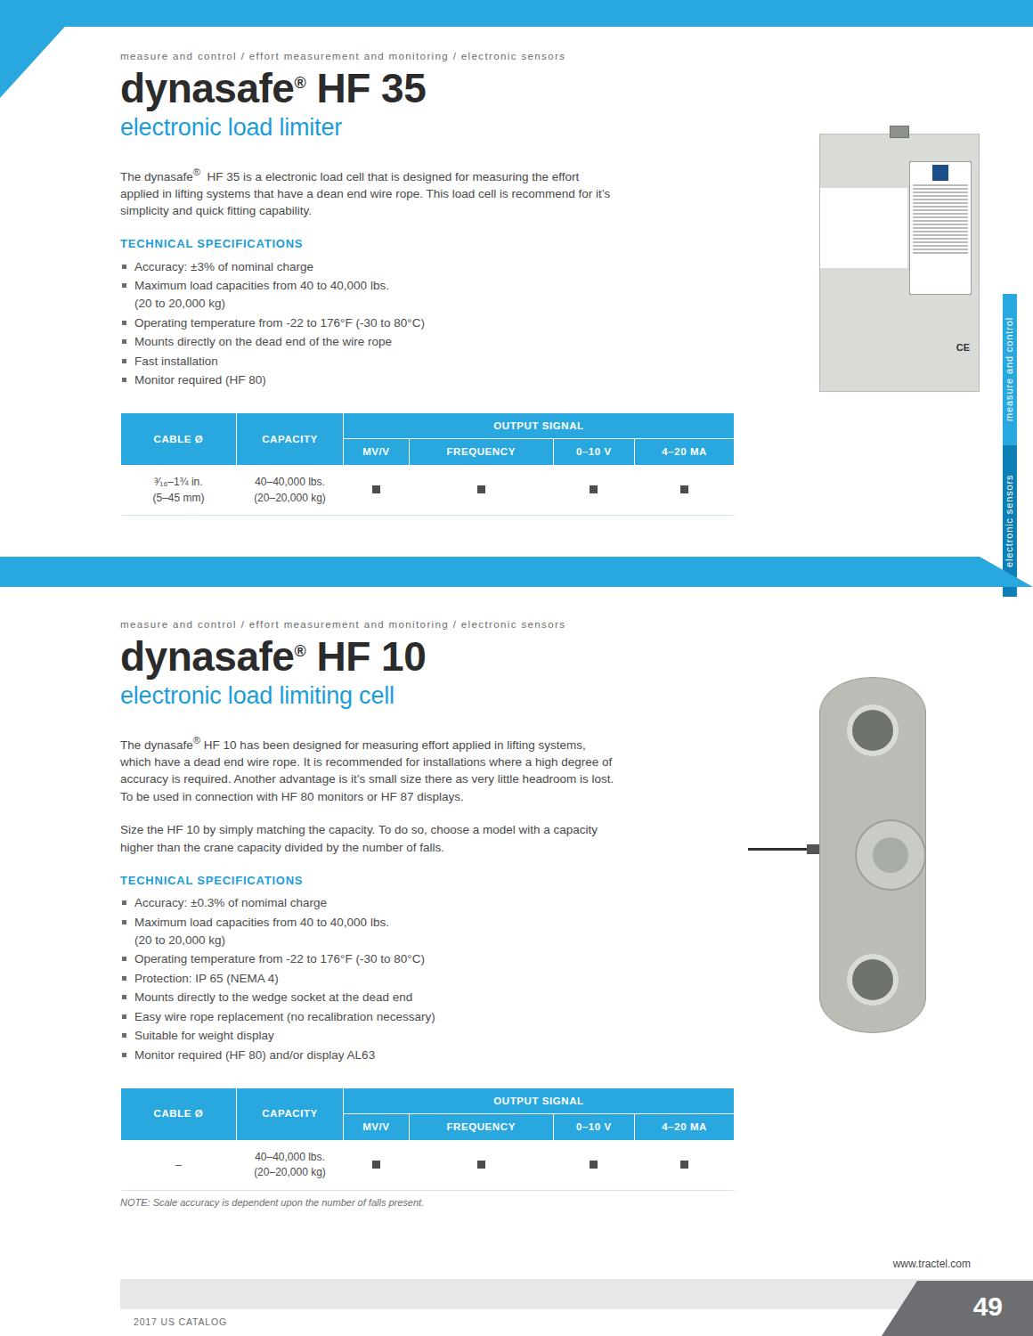measure and control
electronic sensors
measure and control / effort measurement and monitoring / electronic sensors
dynasafe® HF 35
electronic load limiter
The dynasafe® HF 35 is a electronic load cell that is designed for measuring the effort applied in lifting systems that have a dean end wire rope. This load cell is recommend for it’s simplicity and quick fitting capability.
TECHNICAL SPECIFICATIONS
Accuracy: ±3% of nominal charge
Maximum load capacities from 40 to 40,000 lbs.
(20 to 20,000 kg)
Operating temperature from -22 to 176°F (-30 to 80°C)
Mounts directly on the dead end of the wire rope
Fast installation
Monitor required (HF 80)
| CABLE Ø | CAPACITY | OUTPUT SIGNAL |
| --- | --- | --- |
| MV/V | FREQUENCY | 0–10 V | 4–20 MA |
| ³⁄₁₆–1¾ in. (5–45 mm) | 40–40,000 lbs. (20–20,000 kg) | | | | |
measure and control / effort measurement and monitoring / electronic sensors
dynasafe® HF 10
electronic load limiting cell
The dynasafe® HF 10 has been designed for measuring effort applied in lifting systems, which have a dead end wire rope. It is recommended for installations where a high degree of accuracy is required. Another advantage is it’s small size there as very little headroom is lost. To be used in connection with HF 80 monitors or HF 87 displays.
Size the HF 10 by simply matching the capacity. To do so, choose a model with a capacity higher than the crane capacity divided by the number of falls.
TECHNICAL SPECIFICATIONS
Accuracy: ±0.3% of nomimal charge
Maximum load capacities from 40 to 40,000 lbs.
(20 to 20,000 kg)
Operating temperature from -22 to 176°F (-30 to 80°C)
Protection: IP 65 (NEMA 4)
Mounts directly to the wedge socket at the dead end
Easy wire rope replacement (no recalibration necessary)
Suitable for weight display
Monitor required (HF 80) and/or display AL63
| CABLE Ø | CAPACITY | OUTPUT SIGNAL |
| --- | --- | --- |
| MV/V | FREQUENCY | 0–10 V | 4–20 MA |
| – | 40–40,000 lbs. (20–20,000 kg) | | | | |
NOTE: Scale accuracy is dependent upon the number of falls present.
CE
www.tractel.com
2017 US CATALOG
49